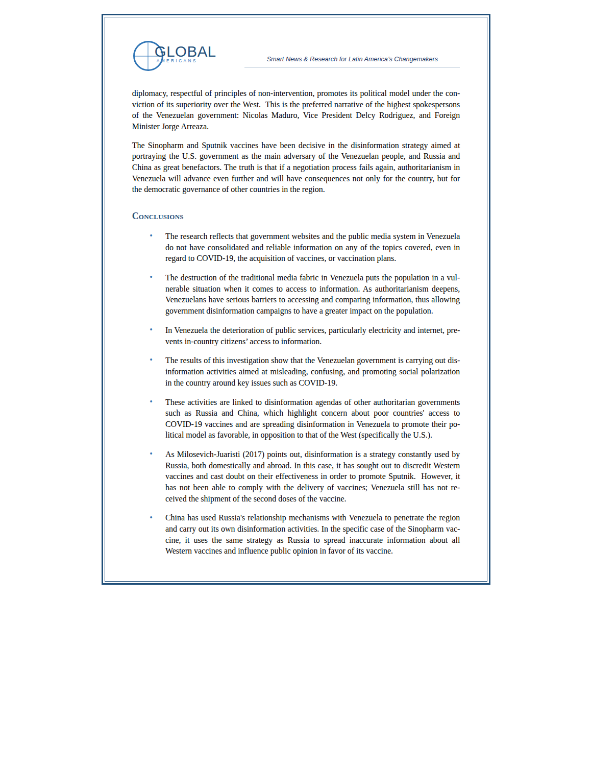GLOBAL AMERICANS
Smart News & Research for Latin America’s Changemakers
diplomacy, respectful of principles of non-intervention, promotes its political model under the conviction of its superiority over the West. This is the preferred narrative of the highest spokespersons of the Venezuelan government: Nicolas Maduro, Vice President Delcy Rodriguez, and Foreign Minister Jorge Arreaza.
The Sinopharm and Sputnik vaccines have been decisive in the disinformation strategy aimed at portraying the U.S. government as the main adversary of the Venezuelan people, and Russia and China as great benefactors. The truth is that if a negotiation process fails again, authoritarianism in Venezuela will advance even further and will have consequences not only for the country, but for the democratic governance of other countries in the region.
Conclusions
The research reflects that government websites and the public media system in Venezuela do not have consolidated and reliable information on any of the topics covered, even in regard to COVID-19, the acquisition of vaccines, or vaccination plans.
The destruction of the traditional media fabric in Venezuela puts the population in a vulnerable situation when it comes to access to information. As authoritarianism deepens, Venezuelans have serious barriers to accessing and comparing information, thus allowing government disinformation campaigns to have a greater impact on the population.
In Venezuela the deterioration of public services, particularly electricity and internet, prevents in-country citizens’ access to information.
The results of this investigation show that the Venezuelan government is carrying out disinformation activities aimed at misleading, confusing, and promoting social polarization in the country around key issues such as COVID-19.
These activities are linked to disinformation agendas of other authoritarian governments such as Russia and China, which highlight concern about poor countries' access to COVID-19 vaccines and are spreading disinformation in Venezuela to promote their political model as favorable, in opposition to that of the West (specifically the U.S.).
As Milosevich-Juaristi (2017) points out, disinformation is a strategy constantly used by Russia, both domestically and abroad. In this case, it has sought out to discredit Western vaccines and cast doubt on their effectiveness in order to promote Sputnik. However, it has not been able to comply with the delivery of vaccines; Venezuela still has not received the shipment of the second doses of the vaccine.
China has used Russia's relationship mechanisms with Venezuela to penetrate the region and carry out its own disinformation activities. In the specific case of the Sinopharm vaccine, it uses the same strategy as Russia to spread inaccurate information about all Western vaccines and influence public opinion in favor of its vaccine.